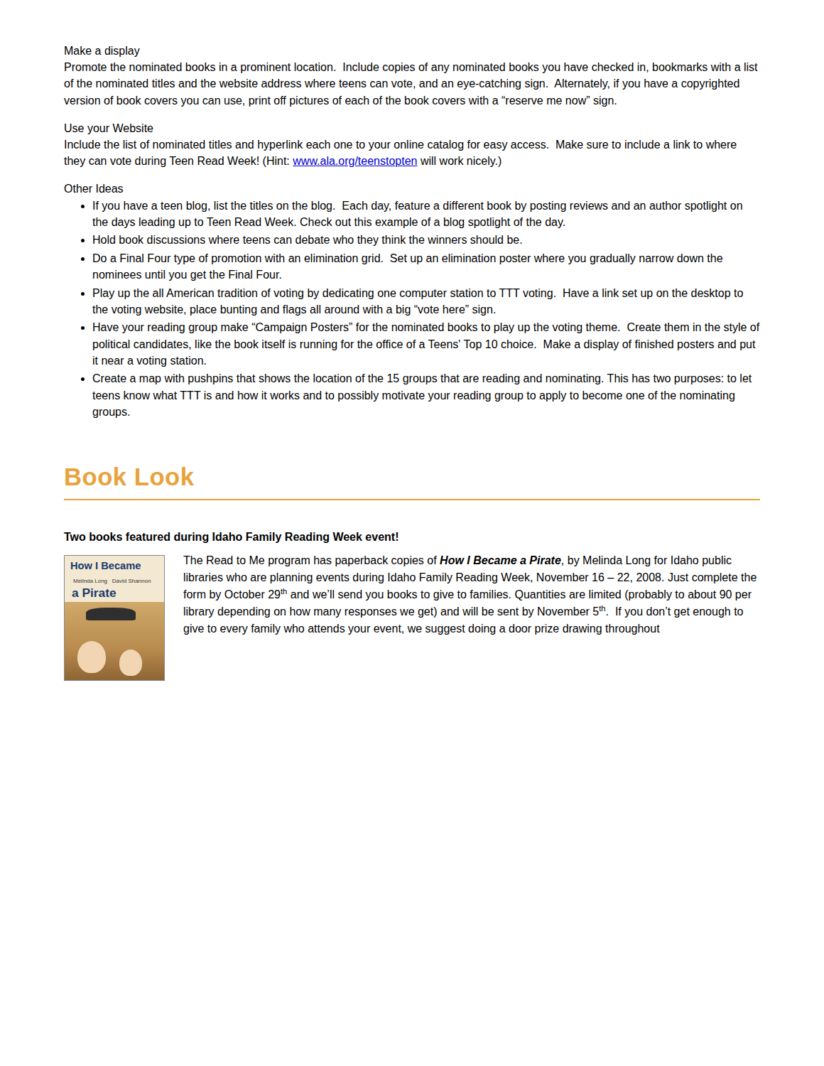Make a display
Promote the nominated books in a prominent location. Include copies of any nominated books you have checked in, bookmarks with a list of the nominated titles and the website address where teens can vote, and an eye-catching sign. Alternately, if you have a copyrighted version of book covers you can use, print off pictures of each of the book covers with a “reserve me now” sign.
Use your Website
Include the list of nominated titles and hyperlink each one to your online catalog for easy access. Make sure to include a link to where they can vote during Teen Read Week! (Hint: www.ala.org/teenstopten will work nicely.)
Other Ideas
If you have a teen blog, list the titles on the blog. Each day, feature a different book by posting reviews and an author spotlight on the days leading up to Teen Read Week. Check out this example of a blog spotlight of the day.
Hold book discussions where teens can debate who they think the winners should be.
Do a Final Four type of promotion with an elimination grid. Set up an elimination poster where you gradually narrow down the nominees until you get the Final Four.
Play up the all American tradition of voting by dedicating one computer station to TTT voting. Have a link set up on the desktop to the voting website, place bunting and flags all around with a big “vote here” sign.
Have your reading group make “Campaign Posters” for the nominated books to play up the voting theme. Create them in the style of political candidates, like the book itself is running for the office of a Teens' Top 10 choice. Make a display of finished posters and put it near a voting station.
Create a map with pushpins that shows the location of the 15 groups that are reading and nominating. This has two purposes: to let teens know what TTT is and how it works and to possibly motivate your reading group to apply to become one of the nominating groups.
Book Look
Two books featured during Idaho Family Reading Week event!
How I Became
Melinda Long David Shannon
a Pirate
The Read to Me program has paperback copies of How I Became a Pirate, by Melinda Long for Idaho public libraries who are planning events during Idaho Family Reading Week, November 16 – 22, 2008. Just complete the form by October 29th and we’ll send you books to give to families. Quantities are limited (probably to about 90 per library depending on how many responses we get) and will be sent by November 5th. If you don’t get enough to give to every family who attends your event, we suggest doing a door prize drawing throughout